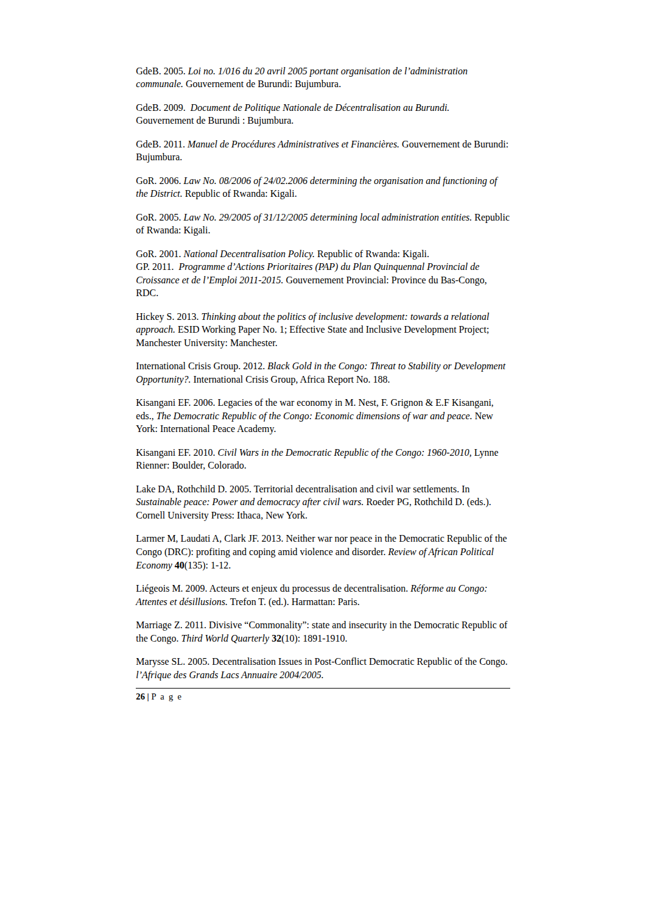GdeB. 2005. Loi no. 1/016 du 20 avril 2005 portant organisation de l’administration communale. Gouvernement de Burundi: Bujumbura.
GdeB. 2009. Document de Politique Nationale de Décentralisation au Burundi. Gouvernement de Burundi : Bujumbura.
GdeB. 2011. Manuel de Procédures Administratives et Financières. Gouvernement de Burundi: Bujumbura.
GoR. 2006. Law No. 08/2006 of 24/02.2006 determining the organisation and functioning of the District. Republic of Rwanda: Kigali.
GoR. 2005. Law No. 29/2005 of 31/12/2005 determining local administration entities. Republic of Rwanda: Kigali.
GoR. 2001. National Decentralisation Policy. Republic of Rwanda: Kigali.
GP. 2011. Programme d’Actions Prioritaires (PAP) du Plan Quinquennal Provincial de Croissance et de l’Emploi 2011-2015. Gouvernement Provincial: Province du Bas-Congo, RDC.
Hickey S. 2013. Thinking about the politics of inclusive development: towards a relational approach. ESID Working Paper No. 1; Effective State and Inclusive Development Project; Manchester University: Manchester.
International Crisis Group. 2012. Black Gold in the Congo: Threat to Stability or Development Opportunity?. International Crisis Group, Africa Report No. 188.
Kisangani EF. 2006. Legacies of the war economy in M. Nest, F. Grignon & E.F Kisangani, eds., The Democratic Republic of the Congo: Economic dimensions of war and peace. New York: International Peace Academy.
Kisangani EF. 2010. Civil Wars in the Democratic Republic of the Congo: 1960-2010, Lynne Rienner: Boulder, Colorado.
Lake DA, Rothchild D. 2005. Territorial decentralisation and civil war settlements. In Sustainable peace: Power and democracy after civil wars. Roeder PG, Rothchild D. (eds.). Cornell University Press: Ithaca, New York.
Larmer M, Laudati A, Clark JF. 2013. Neither war nor peace in the Democratic Republic of the Congo (DRC): profiting and coping amid violence and disorder. Review of African Political Economy 40(135): 1-12.
Liégeois M. 2009. Acteurs et enjeux du processus de decentralisation. Réforme au Congo: Attentes et désillusions. Trefon T. (ed.). Harmattan: Paris.
Marriage Z. 2011. Divisive “Commonality”: state and insecurity in the Democratic Republic of the Congo. Third World Quarterly 32(10): 1891-1910.
Marysse SL. 2005. Decentralisation Issues in Post-Conflict Democratic Republic of the Congo. l’Afrique des Grands Lacs Annuaire 2004/2005.
26 | P a g e